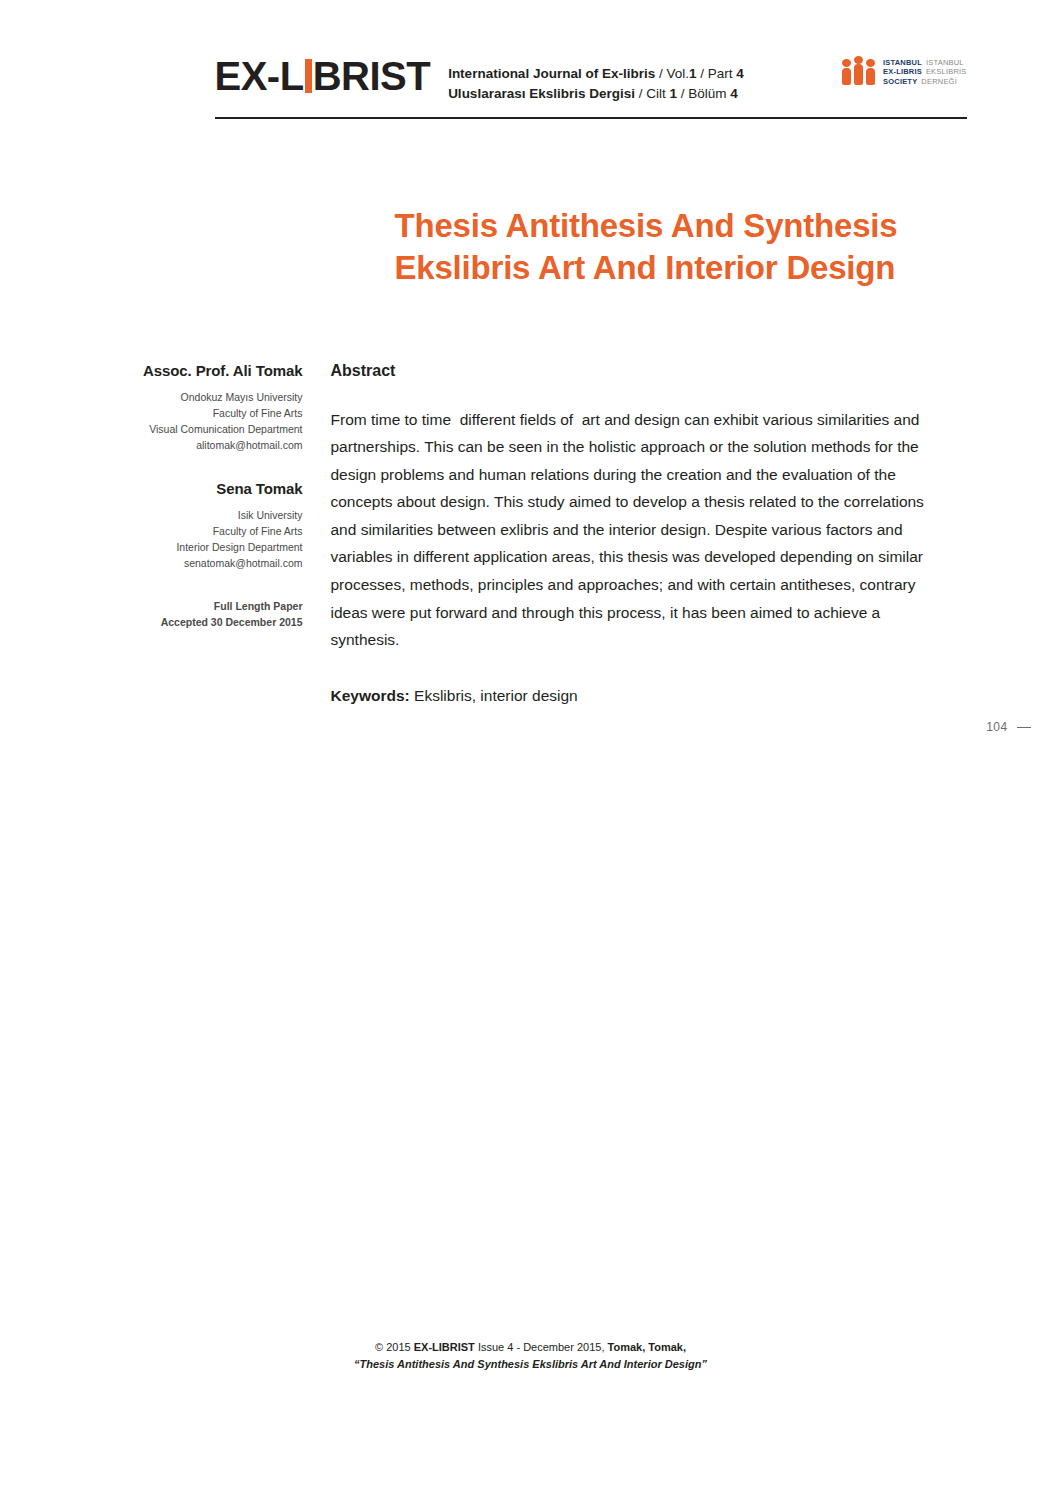EX-L BRIST
International Journal of Ex-libris / Vol.1 / Part 4
Uluslararası Ekslibris Dergisi / Cilt 1 / Bölüm 4
ISTANBUL İSTANBUL
EX-LIBRIS EKSLİBRİS
SOCIETY DERNEĞİ
Thesis Antithesis And Synthesis Ekslibris Art And Interior Design
Assoc. Prof. Ali Tomak
Ondokuz Mayıs University
Faculty of Fine Arts
Visual Comunication Department
alitomak@hotmail.com
Sena Tomak
Isik University
Faculty of Fine Arts
Interior Design Department
senatomak@hotmail.com
Full Length Paper
Accepted 30 December 2015
Abstract
From time to time different fields of art and design can exhibit various similarities and partnerships. This can be seen in the holistic approach or the solution methods for the design problems and human relations during the creation and the evaluation of the concepts about design. This study aimed to develop a thesis related to the correlations and similarities between exlibris and the interior design. Despite various factors and variables in different application areas, this thesis was developed depending on similar processes, methods, principles and approaches; and with certain antitheses, contrary ideas were put forward and through this process, it has been aimed to achieve a synthesis.
Keywords: Ekslibris, interior design
104
© 2015 EX-LIBRIST Issue 4 - December 2015, Tomak, Tomak,
“Thesis Antithesis And Synthesis Ekslibris Art And Interior Design”